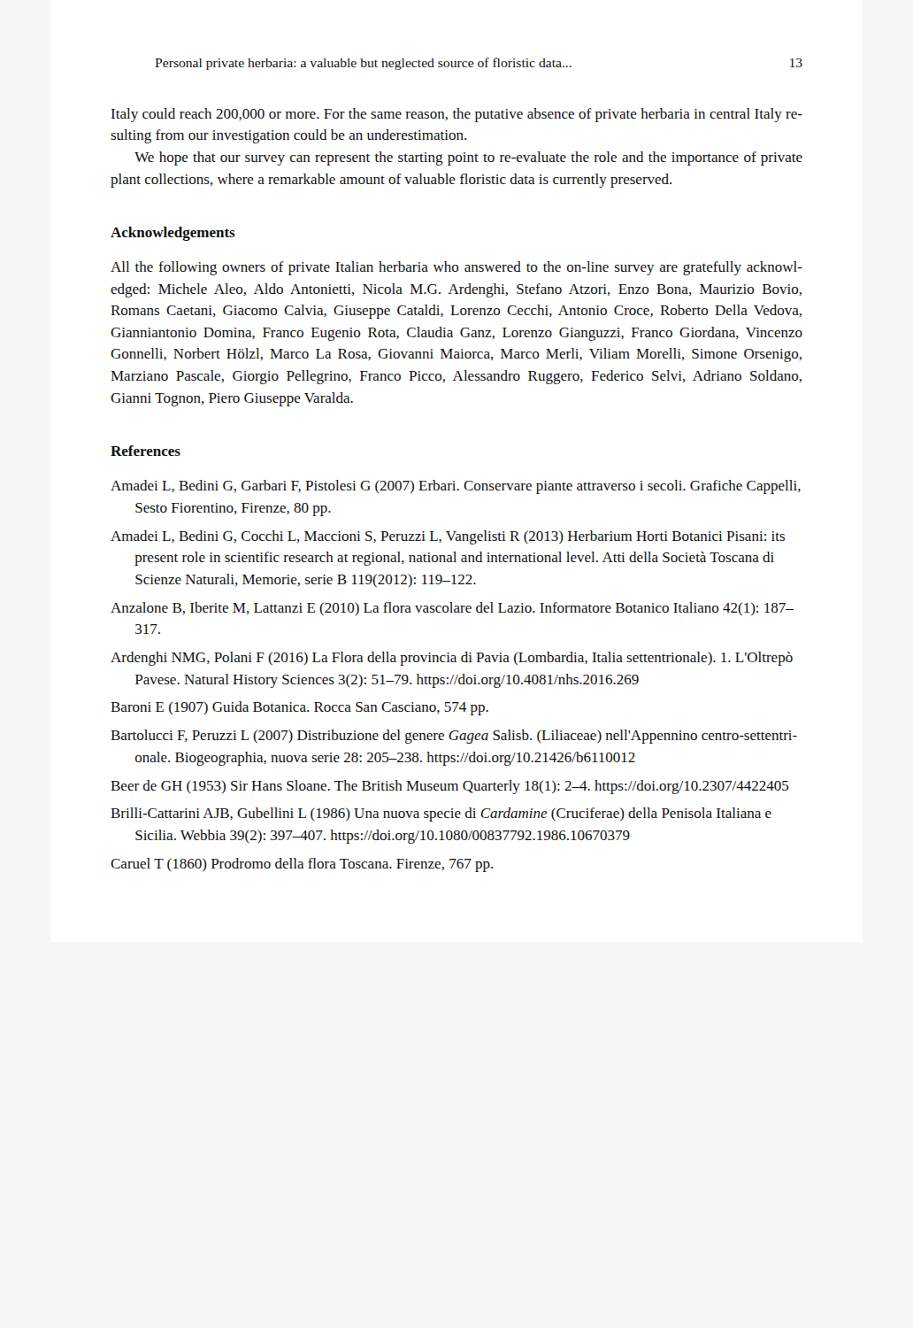Personal private herbaria: a valuable but neglected source of floristic data... 13
Italy could reach 200,000 or more. For the same reason, the putative absence of private herbaria in central Italy resulting from our investigation could be an underestimation.
We hope that our survey can represent the starting point to re-evaluate the role and the importance of private plant collections, where a remarkable amount of valuable floristic data is currently preserved.
Acknowledgements
All the following owners of private Italian herbaria who answered to the on-line survey are gratefully acknowledged: Michele Aleo, Aldo Antonietti, Nicola M.G. Ardenghi, Stefano Atzori, Enzo Bona, Maurizio Bovio, Romans Caetani, Giacomo Calvia, Giuseppe Cataldi, Lorenzo Cecchi, Antonio Croce, Roberto Della Vedova, Gianniantonio Domina, Franco Eugenio Rota, Claudia Ganz, Lorenzo Gianguzzi, Franco Giordana, Vincenzo Gonnelli, Norbert Hölzl, Marco La Rosa, Giovanni Maiorca, Marco Merli, Viliam Morelli, Simone Orsenigo, Marziano Pascale, Giorgio Pellegrino, Franco Picco, Alessandro Ruggero, Federico Selvi, Adriano Soldano, Gianni Tognon, Piero Giuseppe Varalda.
References
Amadei L, Bedini G, Garbari F, Pistolesi G (2007) Erbari. Conservare piante attraverso i secoli. Grafiche Cappelli, Sesto Fiorentino, Firenze, 80 pp.
Amadei L, Bedini G, Cocchi L, Maccioni S, Peruzzi L, Vangelisti R (2013) Herbarium Horti Botanici Pisani: its present role in scientific research at regional, national and international level. Atti della Società Toscana di Scienze Naturali, Memorie, serie B 119(2012): 119–122.
Anzalone B, Iberite M, Lattanzi E (2010) La flora vascolare del Lazio. Informatore Botanico Italiano 42(1): 187–317.
Ardenghi NMG, Polani F (2016) La Flora della provincia di Pavia (Lombardia, Italia settentrionale). 1. L'Oltrepò Pavese. Natural History Sciences 3(2): 51–79. https://doi.org/10.4081/nhs.2016.269
Baroni E (1907) Guida Botanica. Rocca San Casciano, 574 pp.
Bartolucci F, Peruzzi L (2007) Distribuzione del genere Gagea Salisb. (Liliaceae) nell'Appennino centro-settentrionale. Biogeographia, nuova serie 28: 205–238. https://doi.org/10.21426/b6110012
Beer de GH (1953) Sir Hans Sloane. The British Museum Quarterly 18(1): 2–4. https://doi.org/10.2307/4422405
Brilli-Cattarini AJB, Gubellini L (1986) Una nuova specie di Cardamine (Cruciferae) della Penisola Italiana e Sicilia. Webbia 39(2): 397–407. https://doi.org/10.1080/00837792.1986.10670379
Caruel T (1860) Prodromo della flora Toscana. Firenze, 767 pp.